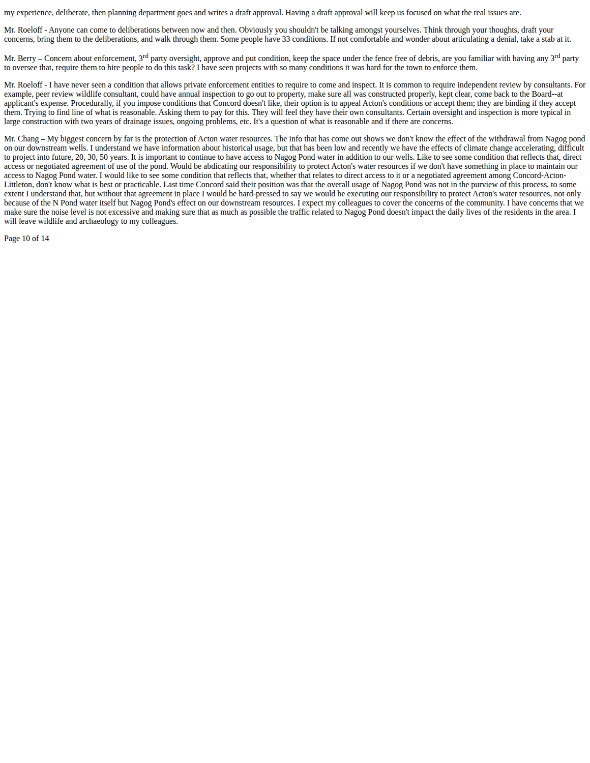my experience, deliberate, then planning department goes and writes a draft approval. Having a draft approval will keep us focused on what the real issues are.
Mr. Roeloff - Anyone can come to deliberations between now and then. Obviously you shouldn't be talking amongst yourselves. Think through your thoughts, draft your concerns, bring them to the deliberations, and walk through them. Some people have 33 conditions. If not comfortable and wonder about articulating a denial, take a stab at it.
Mr. Berry – Concern about enforcement, 3rd party oversight, approve and put condition, keep the space under the fence free of debris, are you familiar with having any 3rd party to oversee that, require them to hire people to do this task? I have seen projects with so many conditions it was hard for the town to enforce them.
Mr. Roeloff - I have never seen a condition that allows private enforcement entities to require to come and inspect. It is common to require independent review by consultants. For example, peer review wildlife consultant, could have annual inspection to go out to property, make sure all was constructed properly, kept clear, come back to the Board--at applicant's expense. Procedurally, if you impose conditions that Concord doesn't like, their option is to appeal Acton's conditions or accept them; they are binding if they accept them. Trying to find line of what is reasonable. Asking them to pay for this. They will feel they have their own consultants. Certain oversight and inspection is more typical in large construction with two years of drainage issues, ongoing problems, etc. It's a question of what is reasonable and if there are concerns.
Mr. Chang – My biggest concern by far is the protection of Acton water resources. The info that has come out shows we don't know the effect of the withdrawal from Nagog pond on our downstream wells. I understand we have information about historical usage, but that has been low and recently we have the effects of climate change accelerating, difficult to project into future, 20, 30, 50 years. It is important to continue to have access to Nagog Pond water in addition to our wells. Like to see some condition that reflects that, direct access or negotiated agreement of use of the pond. Would be abdicating our responsibility to protect Acton's water resources if we don't have something in place to maintain our access to Nagog Pond water. I would like to see some condition that reflects that, whether that relates to direct access to it or a negotiated agreement among Concord-Acton-Littleton, don't know what is best or practicable. Last time Concord said their position was that the overall usage of Nagog Pond was not in the purview of this process, to some extent I understand that, but without that agreement in place I would be hard-pressed to say we would be executing our responsibility to protect Acton's water resources, not only because of the N Pond water itself but Nagog Pond's effect on our downstream resources. I expect my colleagues to cover the concerns of the community. I have concerns that we make sure the noise level is not excessive and making sure that as much as possible the traffic related to Nagog Pond doesn't impact the daily lives of the residents in the area. I will leave wildlife and archaeology to my colleagues.
Page 10 of 14